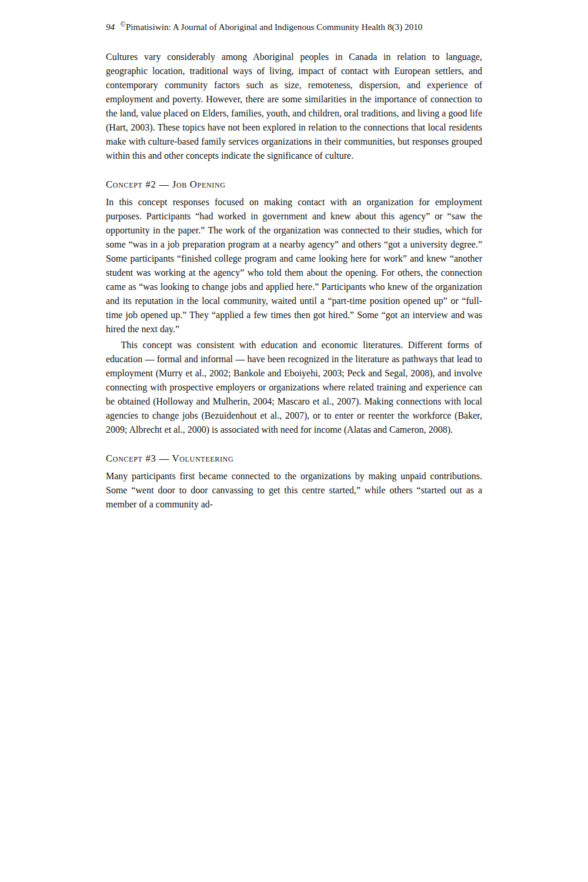94©Pimatisiwin: A Journal of Aboriginal and Indigenous Community Health 8(3) 2010
Cultures vary considerably among Aboriginal peoples in Canada in relation to language, geographic location, traditional ways of living, impact of contact with European settlers, and contemporary community factors such as size, remoteness, dispersion, and experience of employment and poverty. However, there are some similarities in the importance of connection to the land, value placed on Elders, families, youth, and children, oral traditions, and living a good life (Hart, 2003). These topics have not been explored in relation to the connections that local residents make with culture-based family services organizations in their communities, but responses grouped within this and other concepts indicate the significance of culture.
Concept #2 — Job Opening
In this concept responses focused on making contact with an organization for employment purposes. Participants “had worked in government and knew about this agency” or “saw the opportunity in the paper.” The work of the organization was connected to their studies, which for some “was in a job preparation program at a nearby agency” and others “got a university degree.” Some participants “finished college program and came looking here for work” and knew “another student was working at the agency” who told them about the opening. For others, the connection came as “was looking to change jobs and applied here.” Participants who knew of the organization and its reputation in the local community, waited until a “part-time position opened up” or “full-time job opened up.” They “applied a few times then got hired.” Some “got an interview and was hired the next day.”
This concept was consistent with education and economic literatures. Different forms of education — formal and informal — have been recognized in the literature as pathways that lead to employment (Murry et al., 2002; Bankole and Eboiyehi, 2003; Peck and Segal, 2008), and involve connecting with prospective employers or organizations where related training and experience can be obtained (Holloway and Mulherin, 2004; Mascaro et al., 2007). Making connections with local agencies to change jobs (Bezuidenhout et al., 2007), or to enter or reenter the workforce (Baker, 2009; Albrecht et al., 2000) is associated with need for income (Alatas and Cameron, 2008).
Concept #3 — Volunteering
Many participants first became connected to the organizations by making unpaid contributions. Some “went door to door canvassing to get this centre started,” while others “started out as a member of a community ad-